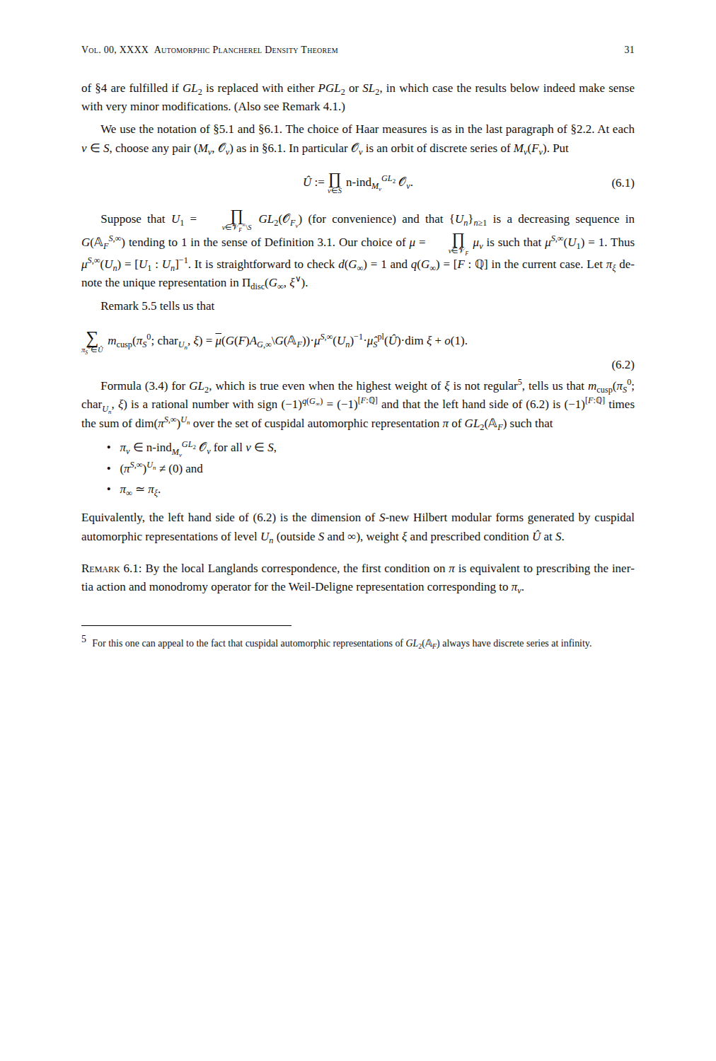Vol. 00, XXXX Automorphic Plancherel Density Theorem 31
of §4 are fulfilled if GL2 is replaced with either PGL2 or SL2, in which case the results below indeed make sense with very minor modifications. (Also see Remark 4.1.)
We use the notation of §5.1 and §6.1. The choice of Haar measures is as in the last paragraph of §2.2. At each v ∈ S, choose any pair (Mv, 𝒪v) as in §6.1. In particular 𝒪v is an orbit of discrete series of Mv(Fv). Put
Û := ∏v∈S n-indMvGL2 𝒪v. (6.1)
Suppose that U1 = ∏v∈𝒱F∞\S GL2(𝒪Fv) (for convenience) and that {Un}n≥1 is a decreasing sequence in G(𝔸FS,∞) tending to 1 in the sense of Definition 3.1. Our choice of μ = ∏v∈𝒱F μv is such that μS,∞(U1) = 1. Thus μS,∞(Un) = [U1 : Un]−1. It is straightforward to check d(G∞) = 1 and q(G∞) = [F : ℚ] in the current case. Let πξ denote the unique representation in Πdisc(G∞, ξ∨).
Remark 5.5 tells us that
∑πS0∈Û mcusp(πS0; charUn, ξ) = μ(G(F)AG,∞\G(𝔸F))·μS,∞(Un)−1·μ̂Spl(Û)·dim ξ + o(1). (6.2)
Formula (3.4) for GL2, which is true even when the highest weight of ξ is not regular5, tells us that mcusp(πS0; charUn, ξ) is a rational number with sign (−1)q(G∞) = (−1)[F:ℚ] and that the left hand side of (6.2) is (−1)[F:ℚ] times the sum of dim(πS,∞)Un over the set of cuspidal automorphic representation π of GL2(𝔸F) such that
πv ∈ n-indMvGL2 𝒪v for all v ∈ S,
(πS,∞)Un ≠ (0) and
π∞ ≃ πξ.
Equivalently, the left hand side of (6.2) is the dimension of S-new Hilbert modular forms generated by cuspidal automorphic representations of level Un (outside S and ∞), weight ξ and prescribed condition Û at S.
Remark 6.1: By the local Langlands correspondence, the first condition on π is equivalent to prescribing the inertia action and monodromy operator for the Weil-Deligne representation corresponding to πv.
5 For this one can appeal to the fact that cuspidal automorphic representations of GL2(𝔸F) always have discrete series at infinity.